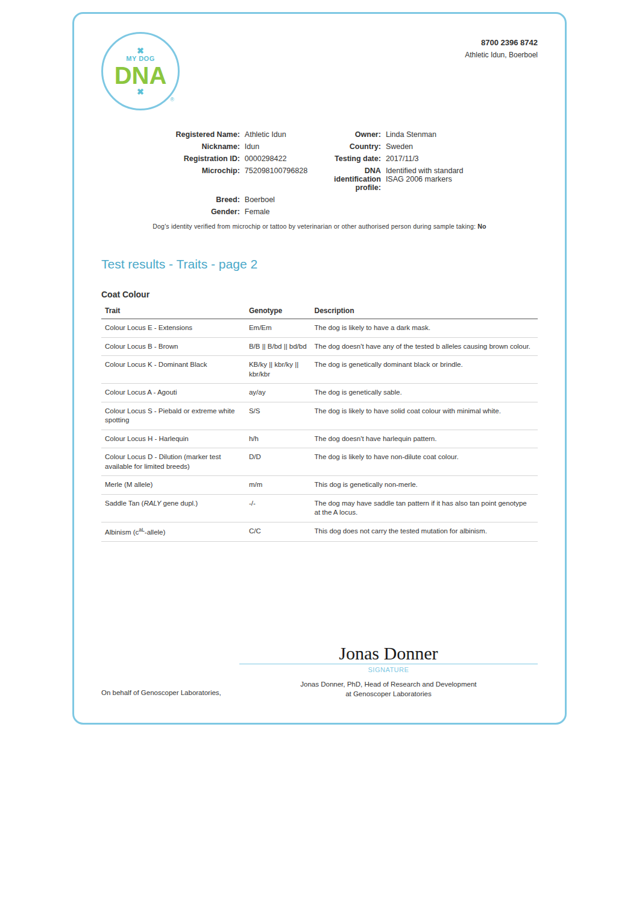✖
MY DOG
DNA
✖
®
8700 2396 8742
Athletic Idun, Boerboel
| Registered Name: | Athletic Idun | Owner: | Linda Stenman |
| Nickname: | Idun | Country: | Sweden |
| Registration ID: | 0000298422 | Testing date: | 2017/11/3 |
| Microchip: | 752098100796828 | DNA identification profile: | Identified with standard ISAG 2006 markers |
| Breed: | Boerboel | | |
| Gender: | Female | | |
Dog's identity verified from microchip or tattoo by veterinarian or other authorised person during sample taking: No
Test results - Traits - page 2
Coat Colour
| Trait | Genotype | Description |
| --- | --- | --- |
| Colour Locus E - Extensions | Em/Em | The dog is likely to have a dark mask. |
| Colour Locus B - Brown | B/B // B/bd // bd/bd | The dog doesn't have any of the tested b alleles causing brown colour. |
| Colour Locus K - Dominant Black | KB/ky // kbr/ky // kbr/kbr | The dog is genetically dominant black or brindle. |
| Colour Locus A - Agouti | ay/ay | The dog is genetically sable. |
| Colour Locus S - Piebald or extreme white spotting | S/S | The dog is likely to have solid coat colour with minimal white. |
| Colour Locus H - Harlequin | h/h | The dog doesn't have harlequin pattern. |
| Colour Locus D - Dilution (marker test available for limited breeds) | D/D | The dog is likely to have non-dilute coat colour. |
| Merle (M allele) | m/m | This dog is genetically non-merle. |
| Saddle Tan ( RALY gene dupl.) | -/- | The dog may have saddle tan pattern if it has also tan point genotype at the A locus. |
| Albinism (c aL -allele) | C/C | This dog does not carry the tested mutation for albinism. |
On behalf of Genoscoper Laboratories,
Jonas Donner
SIGNATURE
Jonas Donner, PhD, Head of Research and Development
at Genoscoper Laboratories